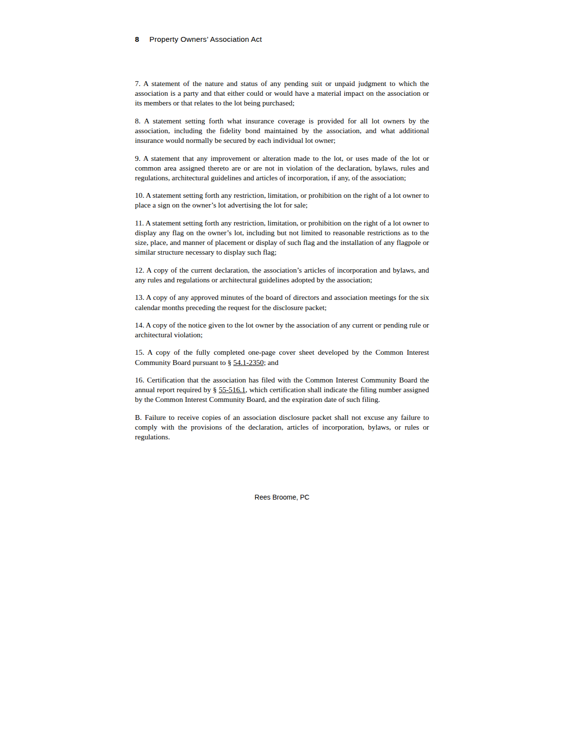8 Property Owners’ Association Act
7. A statement of the nature and status of any pending suit or unpaid judgment to which the association is a party and that either could or would have a material impact on the association or its members or that relates to the lot being purchased;
8. A statement setting forth what insurance coverage is provided for all lot owners by the association, including the fidelity bond maintained by the association, and what additional insurance would normally be secured by each individual lot owner;
9. A statement that any improvement or alteration made to the lot, or uses made of the lot or common area assigned thereto are or are not in violation of the declaration, bylaws, rules and regulations, architectural guidelines and articles of incorporation, if any, of the association;
10. A statement setting forth any restriction, limitation, or prohibition on the right of a lot owner to place a sign on the owner’s lot advertising the lot for sale;
11. A statement setting forth any restriction, limitation, or prohibition on the right of a lot owner to display any flag on the owner’s lot, including but not limited to reasonable restrictions as to the size, place, and manner of placement or display of such flag and the installation of any flagpole or similar structure necessary to display such flag;
12. A copy of the current declaration, the association’s articles of incorporation and bylaws, and any rules and regulations or architectural guidelines adopted by the association;
13. A copy of any approved minutes of the board of directors and association meetings for the six calendar months preceding the request for the disclosure packet;
14. A copy of the notice given to the lot owner by the association of any current or pending rule or architectural violation;
15. A copy of the fully completed one-page cover sheet developed by the Common Interest Community Board pursuant to § 54.1-2350; and
16. Certification that the association has filed with the Common Interest Community Board the annual report required by § 55-516.1, which certification shall indicate the filing number assigned by the Common Interest Community Board, and the expiration date of such filing.
B. Failure to receive copies of an association disclosure packet shall not excuse any failure to comply with the provisions of the declaration, articles of incorporation, bylaws, or rules or regulations.
Rees Broome, PC